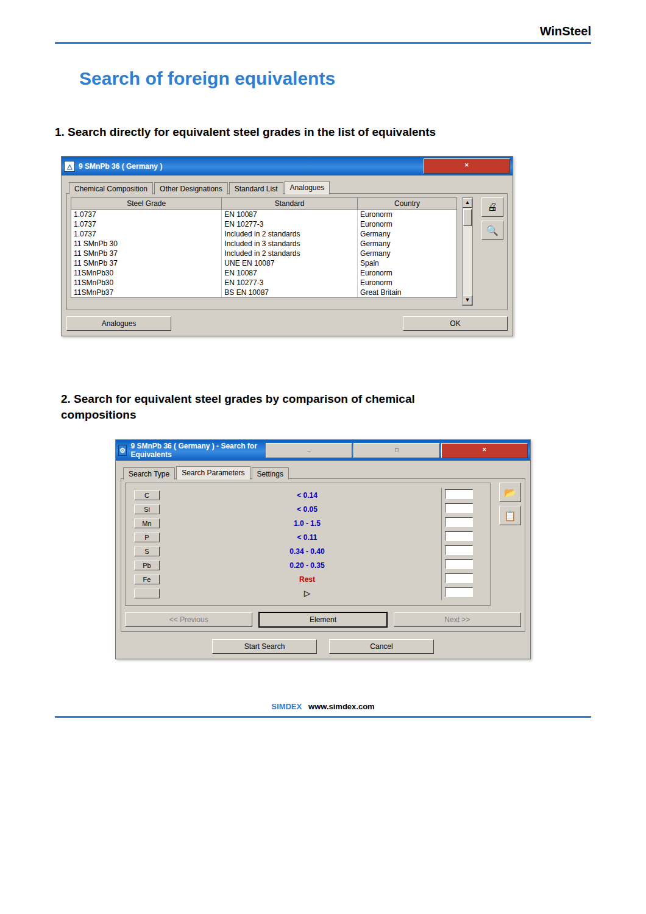WinSteel
Search of foreign equivalents
1. Search directly for equivalent steel grades in the list of equivalents
△ 9 SMnPb 36 ( Germany ) ✕
Chemical Composition
Other Designations
Standard List
Analogues
| Steel Grade | Standard | Country |
| --- | --- | --- |
| 1.0737 | EN 10087 | Euronorm |
| 1.0737 | EN 10277-3 | Euronorm |
| 1.0737 | Included in 2 standards | Germany |
| 11 SMnPb 30 | Included in 3 standards | Germany |
| 11 SMnPb 37 | Included in 2 standards | Germany |
| 11 SMnPb 37 | UNE EN 10087 | Spain |
| 11SMnPb30 | EN 10087 | Euronorm |
| 11SMnPb30 | EN 10277-3 | Euronorm |
| 11SMnPb37 | BS EN 10087 | Great Britain |
▲
▼
🖨
🔍
Analogues
OK
2. Search for equivalent steel grades by comparison of chemical
compositions
⚙ 9 SMnPb 36 ( Germany ) - Search for Equivalents _ □ ✕
Search Type
Search Parameters
Settings
| C | < 0.14 | | |
| Si | < 0.05 | | |
| Mn | 1.0 - 1.5 | | |
| P | < 0.11 | | |
| S | 0.34 - 0.40 | | |
| Pb | 0.20 - 0.35 | | |
| Fe | Rest | | |
| | ▷ | | |
📂
📋
<< Previous
Element
Next >>
Start Search
Cancel
SIMDEX www.simdex.com